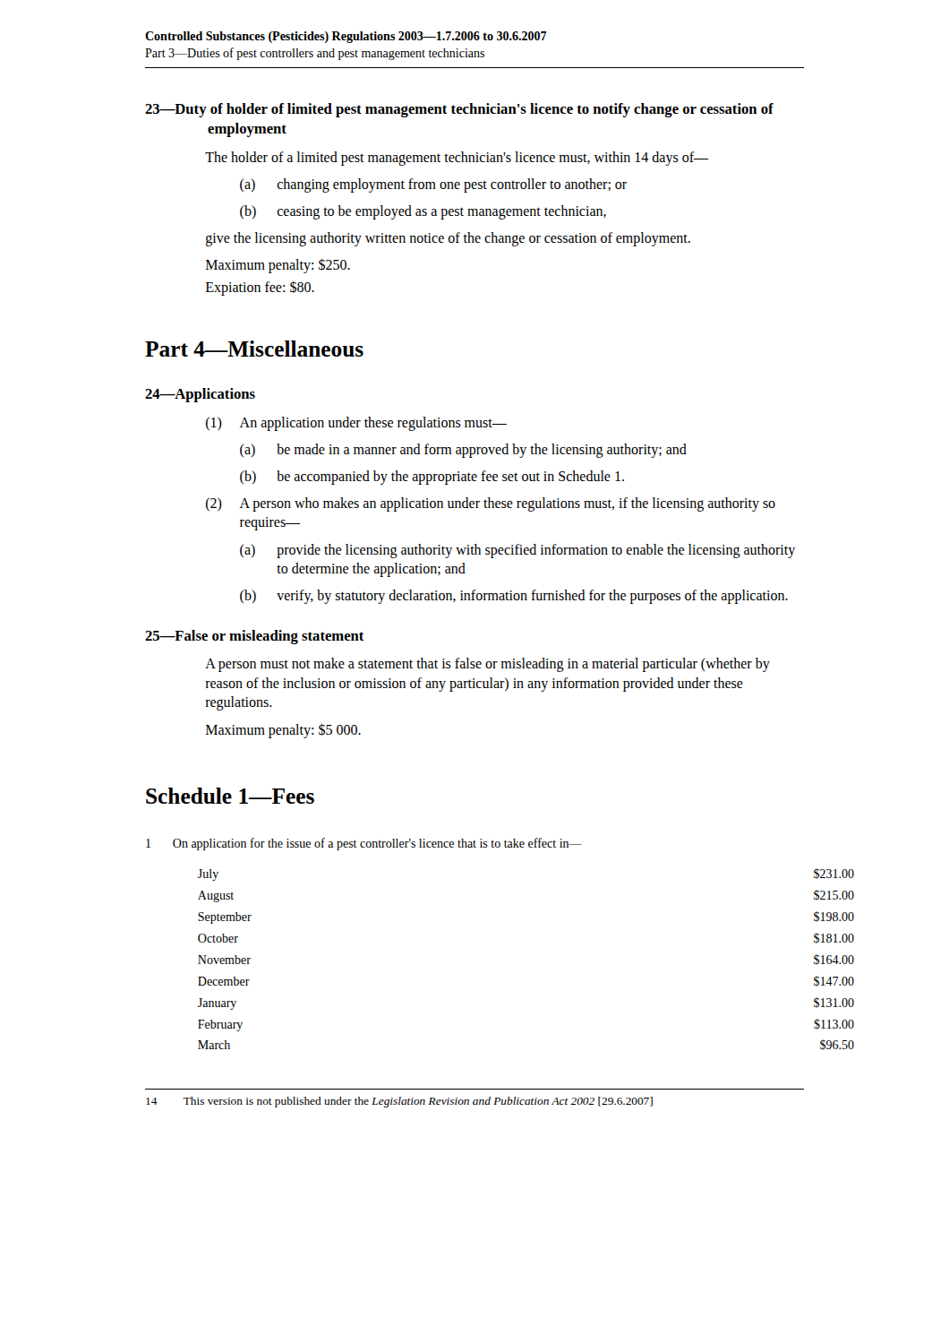Controlled Substances (Pesticides) Regulations 2003—1.7.2006 to 30.6.2007
Part 3—Duties of pest controllers and pest management technicians
23—Duty of holder of limited pest management technician's licence to notify change or cessation of employment
The holder of a limited pest management technician's licence must, within 14 days of—
(a) changing employment from one pest controller to another; or
(b) ceasing to be employed as a pest management technician,
give the licensing authority written notice of the change or cessation of employment.
Maximum penalty: $250.
Expiation fee: $80.
Part 4—Miscellaneous
24—Applications
(1) An application under these regulations must—
(a) be made in a manner and form approved by the licensing authority; and
(b) be accompanied by the appropriate fee set out in Schedule 1.
(2) A person who makes an application under these regulations must, if the licensing authority so requires—
(a) provide the licensing authority with specified information to enable the licensing authority to determine the application; and
(b) verify, by statutory declaration, information furnished for the purposes of the application.
25—False or misleading statement
A person must not make a statement that is false or misleading in a material particular (whether by reason of the inclusion or omission of any particular) in any information provided under these regulations.
Maximum penalty: $5 000.
Schedule 1—Fees
1 On application for the issue of a pest controller's licence that is to take effect in—
| July | $231.00 |
| August | $215.00 |
| September | $198.00 |
| October | $181.00 |
| November | $164.00 |
| December | $147.00 |
| January | $131.00 |
| February | $113.00 |
| March | $96.50 |
14
This version is not published under the Legislation Revision and Publication Act 2002 [29.6.2007]